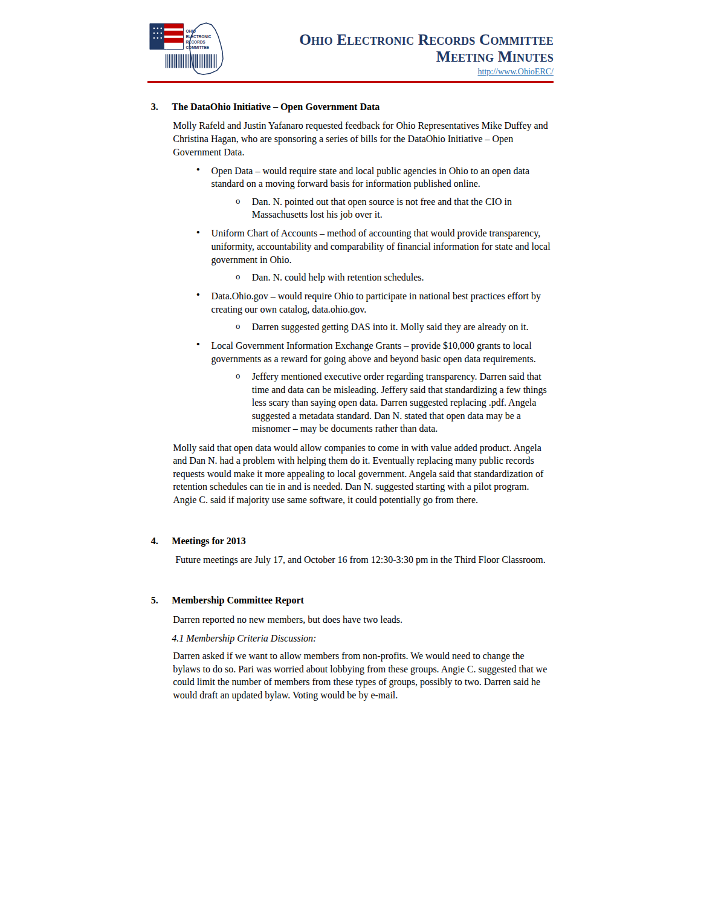OHIO ELECTRONIC RECORDS COMMITTEE
Ohio Electronic Records Committee
Meeting Minutes
http://www.OhioERC/
The DataOhio Initiative – Open Government Data
Molly Rafeld and Justin Yafanaro requested feedback for Ohio Representatives Mike Duffey and Christina Hagan, who are sponsoring a series of bills for the DataOhio Initiative – Open Government Data.
Open Data – would require state and local public agencies in Ohio to an open data standard on a moving forward basis for information published online.
Dan. N. pointed out that open source is not free and that the CIO in Massachusetts lost his job over it.
Uniform Chart of Accounts – method of accounting that would provide transparency, uniformity, accountability and comparability of financial information for state and local government in Ohio.
Dan. N. could help with retention schedules.
Data.Ohio.gov – would require Ohio to participate in national best practices effort by creating our own catalog, data.ohio.gov.
Darren suggested getting DAS into it. Molly said they are already on it.
Local Government Information Exchange Grants – provide $10,000 grants to local governments as a reward for going above and beyond basic open data requirements.
Jeffery mentioned executive order regarding transparency. Darren said that time and data can be misleading. Jeffery said that standardizing a few things less scary than saying open data. Darren suggested replacing .pdf. Angela suggested a metadata standard. Dan N. stated that open data may be a misnomer – may be documents rather than data.
Molly said that open data would allow companies to come in with value added product. Angela and Dan N. had a problem with helping them do it. Eventually replacing many public records requests would make it more appealing to local government. Angela said that standardization of retention schedules can tie in and is needed. Dan N. suggested starting with a pilot program. Angie C. said if majority use same software, it could potentially go from there.
Meetings for 2013
Future meetings are July 17, and October 16 from 12:30-3:30 pm in the Third Floor Classroom.
Membership Committee Report
Darren reported no new members, but does have two leads.
4.1 Membership Criteria Discussion:
Darren asked if we want to allow members from non-profits. We would need to change the bylaws to do so. Pari was worried about lobbying from these groups. Angie C. suggested that we could limit the number of members from these types of groups, possibly to two. Darren said he would draft an updated bylaw. Voting would be by e-mail.